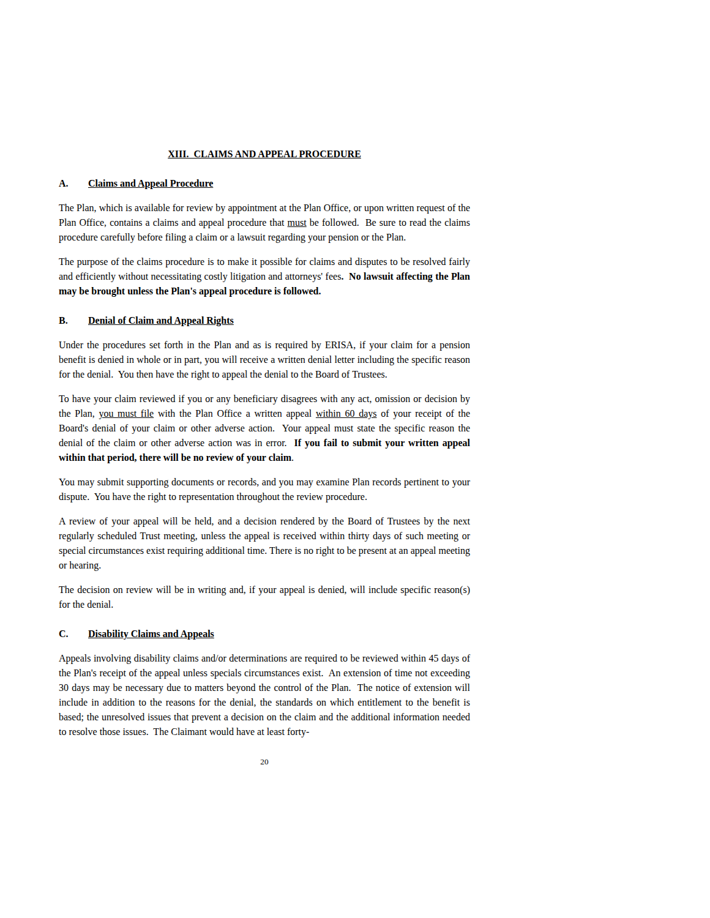XIII. CLAIMS AND APPEAL PROCEDURE
A. Claims and Appeal Procedure
The Plan, which is available for review by appointment at the Plan Office, or upon written request of the Plan Office, contains a claims and appeal procedure that must be followed. Be sure to read the claims procedure carefully before filing a claim or a lawsuit regarding your pension or the Plan.
The purpose of the claims procedure is to make it possible for claims and disputes to be resolved fairly and efficiently without necessitating costly litigation and attorneys' fees. No lawsuit affecting the Plan may be brought unless the Plan's appeal procedure is followed.
B. Denial of Claim and Appeal Rights
Under the procedures set forth in the Plan and as is required by ERISA, if your claim for a pension benefit is denied in whole or in part, you will receive a written denial letter including the specific reason for the denial. You then have the right to appeal the denial to the Board of Trustees.
To have your claim reviewed if you or any beneficiary disagrees with any act, omission or decision by the Plan, you must file with the Plan Office a written appeal within 60 days of your receipt of the Board's denial of your claim or other adverse action. Your appeal must state the specific reason the denial of the claim or other adverse action was in error. If you fail to submit your written appeal within that period, there will be no review of your claim.
You may submit supporting documents or records, and you may examine Plan records pertinent to your dispute. You have the right to representation throughout the review procedure.
A review of your appeal will be held, and a decision rendered by the Board of Trustees by the next regularly scheduled Trust meeting, unless the appeal is received within thirty days of such meeting or special circumstances exist requiring additional time. There is no right to be present at an appeal meeting or hearing.
The decision on review will be in writing and, if your appeal is denied, will include specific reason(s) for the denial.
C. Disability Claims and Appeals
Appeals involving disability claims and/or determinations are required to be reviewed within 45 days of the Plan's receipt of the appeal unless specials circumstances exist. An extension of time not exceeding 30 days may be necessary due to matters beyond the control of the Plan. The notice of extension will include in addition to the reasons for the denial, the standards on which entitlement to the benefit is based; the unresolved issues that prevent a decision on the claim and the additional information needed to resolve those issues. The Claimant would have at least forty-
20